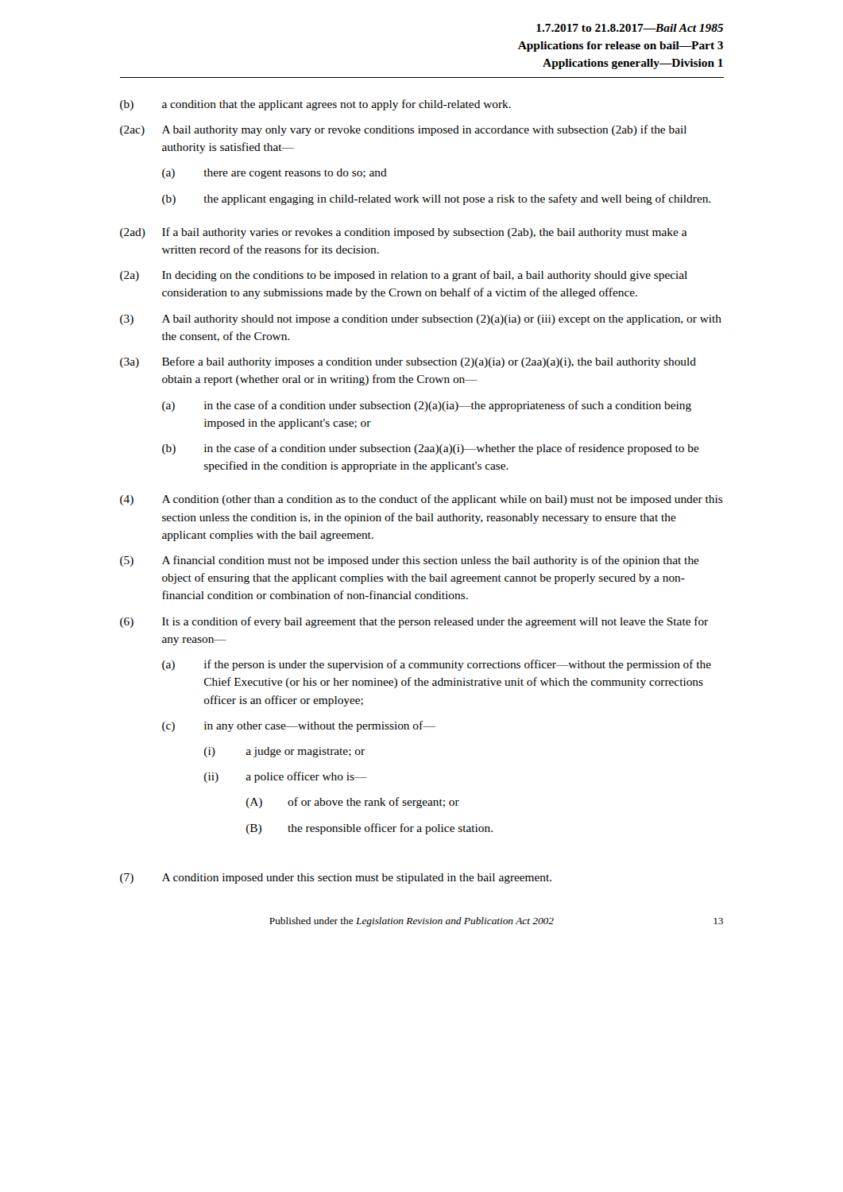1.7.2017 to 21.8.2017—Bail Act 1985 Applications for release on bail—Part 3 Applications generally—Division 1
(b) a condition that the applicant agrees not to apply for child-related work.
(2ac) A bail authority may only vary or revoke conditions imposed in accordance with subsection (2ab) if the bail authority is satisfied that—
(a) there are cogent reasons to do so; and
(b) the applicant engaging in child-related work will not pose a risk to the safety and well being of children.
(2ad) If a bail authority varies or revokes a condition imposed by subsection (2ab), the bail authority must make a written record of the reasons for its decision.
(2a) In deciding on the conditions to be imposed in relation to a grant of bail, a bail authority should give special consideration to any submissions made by the Crown on behalf of a victim of the alleged offence.
(3) A bail authority should not impose a condition under subsection (2)(a)(ia) or (iii) except on the application, or with the consent, of the Crown.
(3a) Before a bail authority imposes a condition under subsection (2)(a)(ia) or (2aa)(a)(i), the bail authority should obtain a report (whether oral or in writing) from the Crown on—
(a) in the case of a condition under subsection (2)(a)(ia)—the appropriateness of such a condition being imposed in the applicant's case; or
(b) in the case of a condition under subsection (2aa)(a)(i)—whether the place of residence proposed to be specified in the condition is appropriate in the applicant's case.
(4) A condition (other than a condition as to the conduct of the applicant while on bail) must not be imposed under this section unless the condition is, in the opinion of the bail authority, reasonably necessary to ensure that the applicant complies with the bail agreement.
(5) A financial condition must not be imposed under this section unless the bail authority is of the opinion that the object of ensuring that the applicant complies with the bail agreement cannot be properly secured by a non-financial condition or combination of non-financial conditions.
(6) It is a condition of every bail agreement that the person released under the agreement will not leave the State for any reason—
(a) if the person is under the supervision of a community corrections officer—without the permission of the Chief Executive (or his or her nominee) of the administrative unit of which the community corrections officer is an officer or employee;
(c) in any other case—without the permission of—
(i) a judge or magistrate; or
(ii) a police officer who is—
(A) of or above the rank of sergeant; or
(B) the responsible officer for a police station.
(7) A condition imposed under this section must be stipulated in the bail agreement.
Published under the Legislation Revision and Publication Act 2002 13